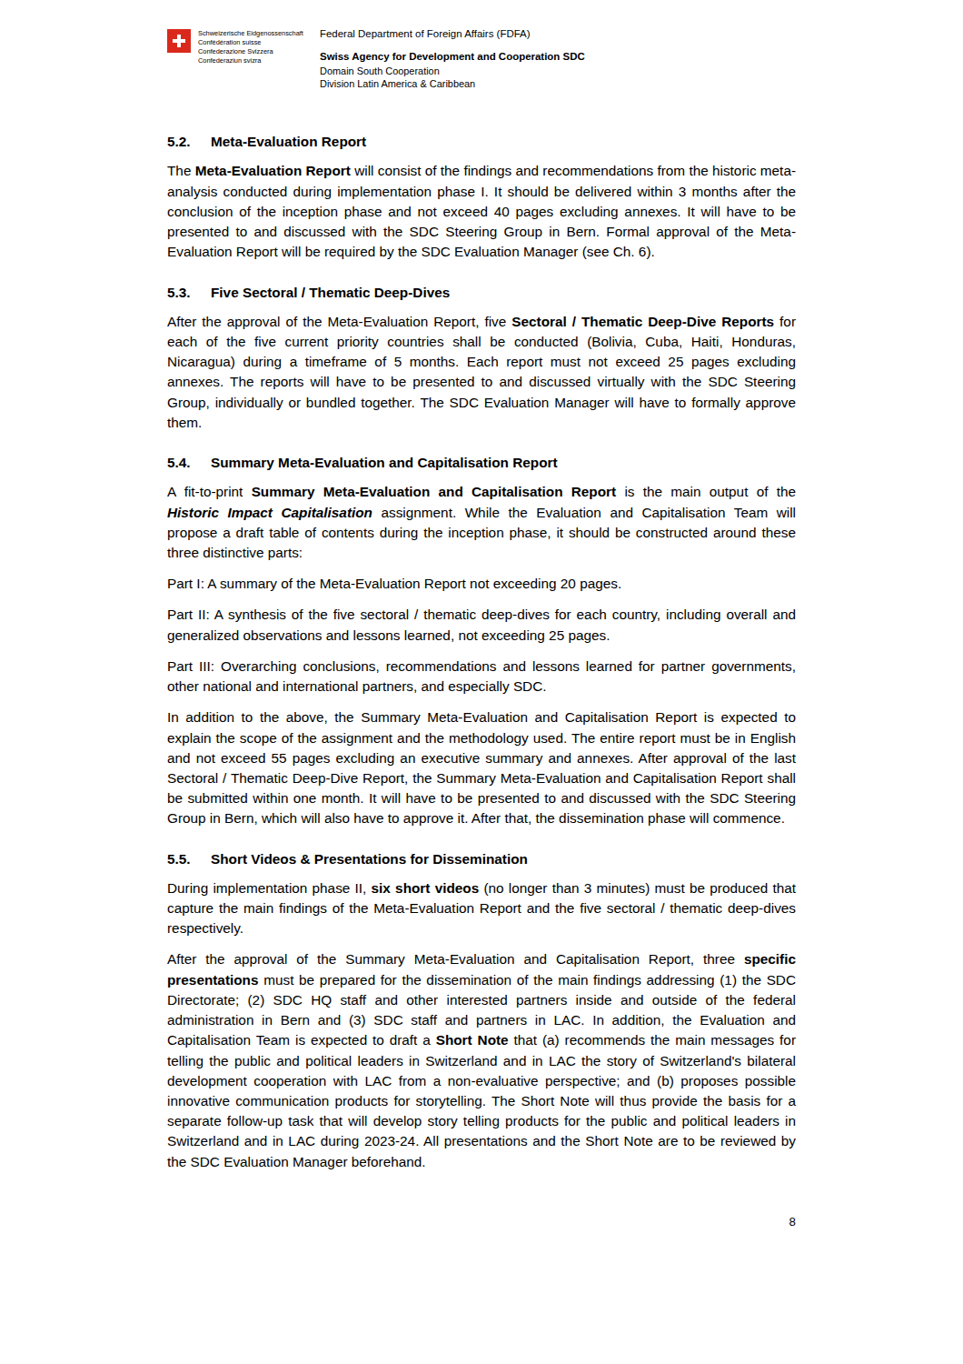Schweizerische Eidgenossenschaft Confédération suisse Confederazione Svizzera Confederaziun svizra
Federal Department of Foreign Affairs (FDFA)
Swiss Agency for Development and Cooperation SDC
Domain South Cooperation
Division Latin America & Caribbean
5.2. Meta-Evaluation Report
The Meta-Evaluation Report will consist of the findings and recommendations from the historic meta-analysis conducted during implementation phase I. It should be delivered within 3 months after the conclusion of the inception phase and not exceed 40 pages excluding annexes. It will have to be presented to and discussed with the SDC Steering Group in Bern. Formal approval of the Meta-Evaluation Report will be required by the SDC Evaluation Manager (see Ch. 6).
5.3. Five Sectoral / Thematic Deep-Dives
After the approval of the Meta-Evaluation Report, five Sectoral / Thematic Deep-Dive Reports for each of the five current priority countries shall be conducted (Bolivia, Cuba, Haiti, Honduras, Nicaragua) during a timeframe of 5 months. Each report must not exceed 25 pages excluding annexes. The reports will have to be presented to and discussed virtually with the SDC Steering Group, individually or bundled together. The SDC Evaluation Manager will have to formally approve them.
5.4. Summary Meta-Evaluation and Capitalisation Report
A fit-to-print Summary Meta-Evaluation and Capitalisation Report is the main output of the Historic Impact Capitalisation assignment. While the Evaluation and Capitalisation Team will propose a draft table of contents during the inception phase, it should be constructed around these three distinctive parts:
Part I: A summary of the Meta-Evaluation Report not exceeding 20 pages.
Part II: A synthesis of the five sectoral / thematic deep-dives for each country, including overall and generalized observations and lessons learned, not exceeding 25 pages.
Part III: Overarching conclusions, recommendations and lessons learned for partner governments, other national and international partners, and especially SDC.
In addition to the above, the Summary Meta-Evaluation and Capitalisation Report is expected to explain the scope of the assignment and the methodology used. The entire report must be in English and not exceed 55 pages excluding an executive summary and annexes. After approval of the last Sectoral / Thematic Deep-Dive Report, the Summary Meta-Evaluation and Capitalisation Report shall be submitted within one month. It will have to be presented to and discussed with the SDC Steering Group in Bern, which will also have to approve it. After that, the dissemination phase will commence.
5.5. Short Videos & Presentations for Dissemination
During implementation phase II, six short videos (no longer than 3 minutes) must be produced that capture the main findings of the Meta-Evaluation Report and the five sectoral / thematic deep-dives respectively.
After the approval of the Summary Meta-Evaluation and Capitalisation Report, three specific presentations must be prepared for the dissemination of the main findings addressing (1) the SDC Directorate; (2) SDC HQ staff and other interested partners inside and outside of the federal administration in Bern and (3) SDC staff and partners in LAC. In addition, the Evaluation and Capitalisation Team is expected to draft a Short Note that (a) recommends the main messages for telling the public and political leaders in Switzerland and in LAC the story of Switzerland's bilateral development cooperation with LAC from a non-evaluative perspective; and (b) proposes possible innovative communication products for storytelling. The Short Note will thus provide the basis for a separate follow-up task that will develop story telling products for the public and political leaders in Switzerland and in LAC during 2023-24. All presentations and the Short Note are to be reviewed by the SDC Evaluation Manager beforehand.
8